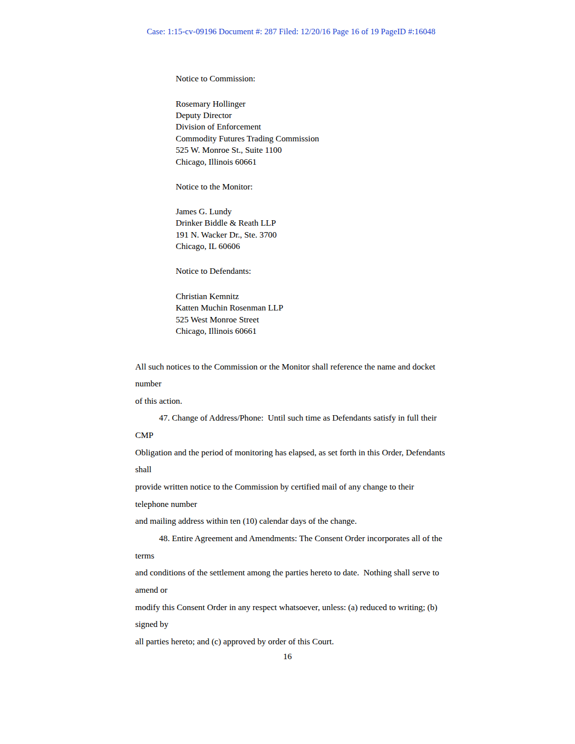Case: 1:15-cv-09196 Document #: 287 Filed: 12/20/16 Page 16 of 19 PageID #:16048
Notice to Commission:
Rosemary Hollinger
Deputy Director
Division of Enforcement
Commodity Futures Trading Commission
525 W. Monroe St., Suite 1100
Chicago, Illinois 60661
Notice to the Monitor:
James G. Lundy
Drinker Biddle & Reath LLP
191 N. Wacker Dr., Ste. 3700
Chicago, IL 60606
Notice to Defendants:
Christian Kemnitz
Katten Muchin Rosenman LLP
525 West Monroe Street
Chicago, Illinois 60661
All such notices to the Commission or the Monitor shall reference the name and docket number
of this action.
47. Change of Address/Phone: Until such time as Defendants satisfy in full their CMP
Obligation and the period of monitoring has elapsed, as set forth in this Order, Defendants shall
provide written notice to the Commission by certified mail of any change to their telephone number
and mailing address within ten (10) calendar days of the change.
48. Entire Agreement and Amendments: The Consent Order incorporates all of the terms
and conditions of the settlement among the parties hereto to date. Nothing shall serve to amend or
modify this Consent Order in any respect whatsoever, unless: (a) reduced to writing; (b) signed by
all parties hereto; and (c) approved by order of this Court.
16